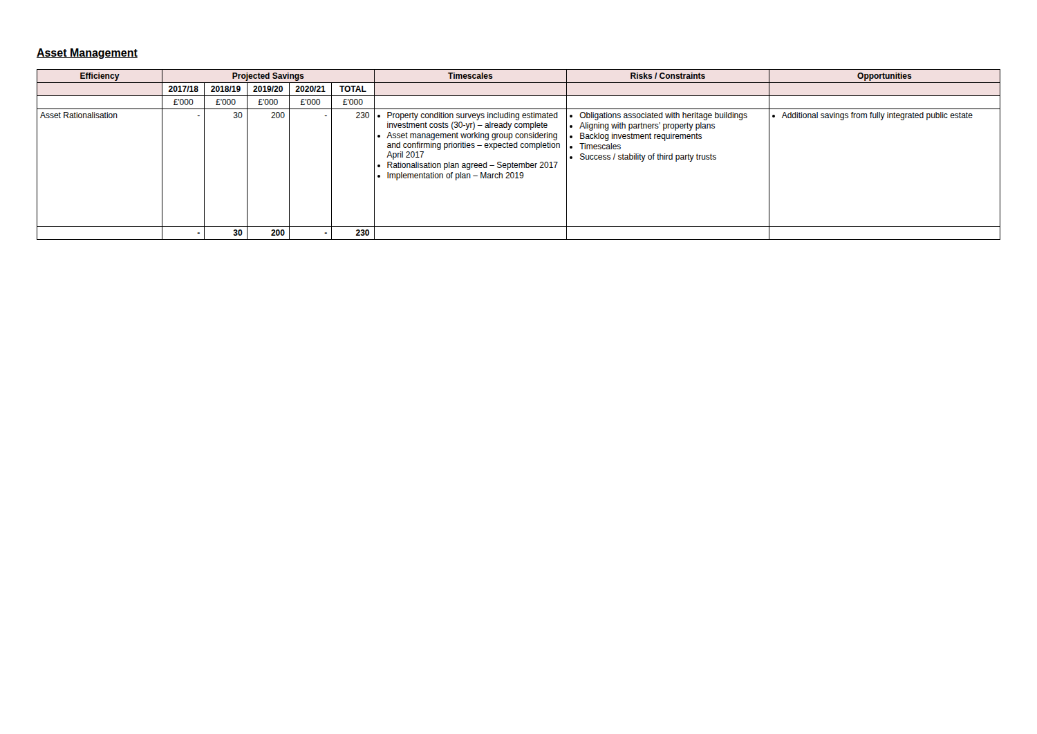Asset Management
| Efficiency | Projected Savings | Timescales | Risks / Constraints | Opportunities |
| --- | --- | --- | --- | --- |
| | 2017/18 | 2018/19 | 2019/20 | 2020/21 | TOTAL | | | |
| | £'000 | £'000 | £'000 | £'000 | £'000 | | | |
| Asset Rationalisation | - | 30 | 200 | - | 230 | Property condition surveys including estimated investment costs (30-yr) – already complete Asset management working group considering and confirming priorities – expected completion April 2017 Rationalisation plan agreed – September 2017 Implementation of plan – March 2019 | Obligations associated with heritage buildings Aligning with partners’ property plans Backlog investment requirements Timescales Success / stability of third party trusts | Additional savings from fully integrated public estate |
| | - | 30 | 200 | - | 230 | | | |